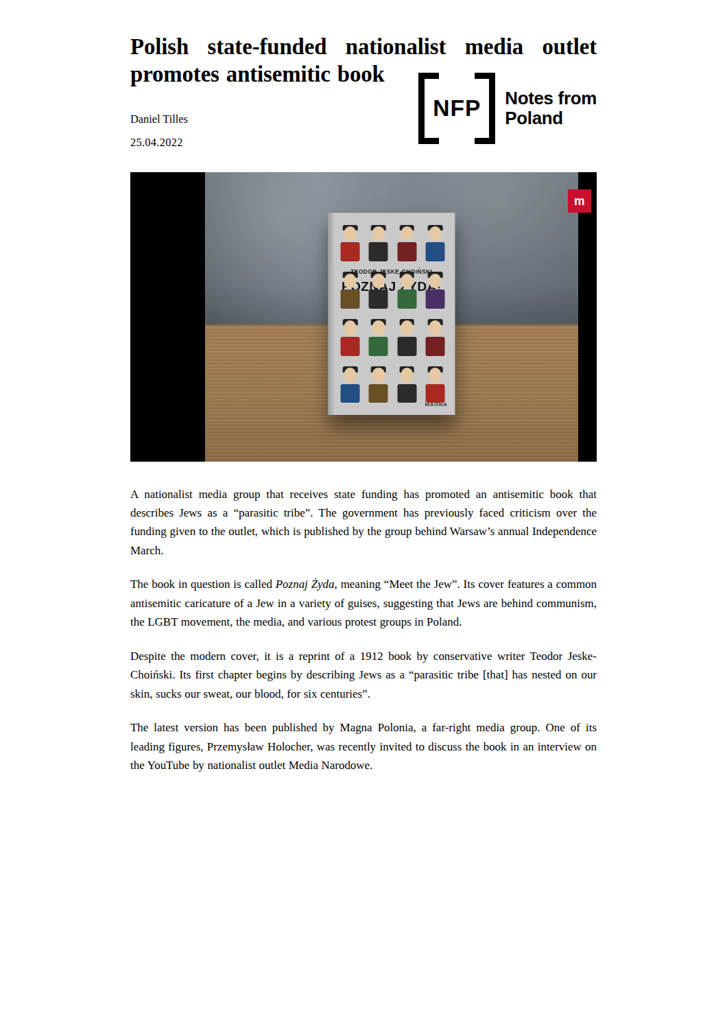Polish state-funded nationalist media outlet promotes antisemitic book
NFP
Notes from
Poland
Daniel Tilles
25.04.2022
TEODOR JESKE-CHOIŃSKI POZNAJ ŻYDA!
MAGNA
m
A nationalist media group that receives state funding has promoted an antisemitic book that describes Jews as a “parasitic tribe”. The government has previously faced criticism over the funding given to the outlet, which is published by the group behind Warsaw’s annual Independence March.
The book in question is called Poznaj Żyda, meaning “Meet the Jew”. Its cover features a common antisemitic caricature of a Jew in a variety of guises, suggesting that Jews are behind communism, the LGBT movement, the media, and various protest groups in Poland.
Despite the modern cover, it is a reprint of a 1912 book by conservative writer Teodor Jeske-Choiński. Its first chapter begins by describing Jews as a “parasitic tribe [that] has nested on our skin, sucks our sweat, our blood, for six centuries”.
The latest version has been published by Magna Polonia, a far-right media group. One of its leading figures, Przemysław Holocher, was recently invited to discuss the book in an interview on the YouTube by nationalist outlet Media Narodowe.